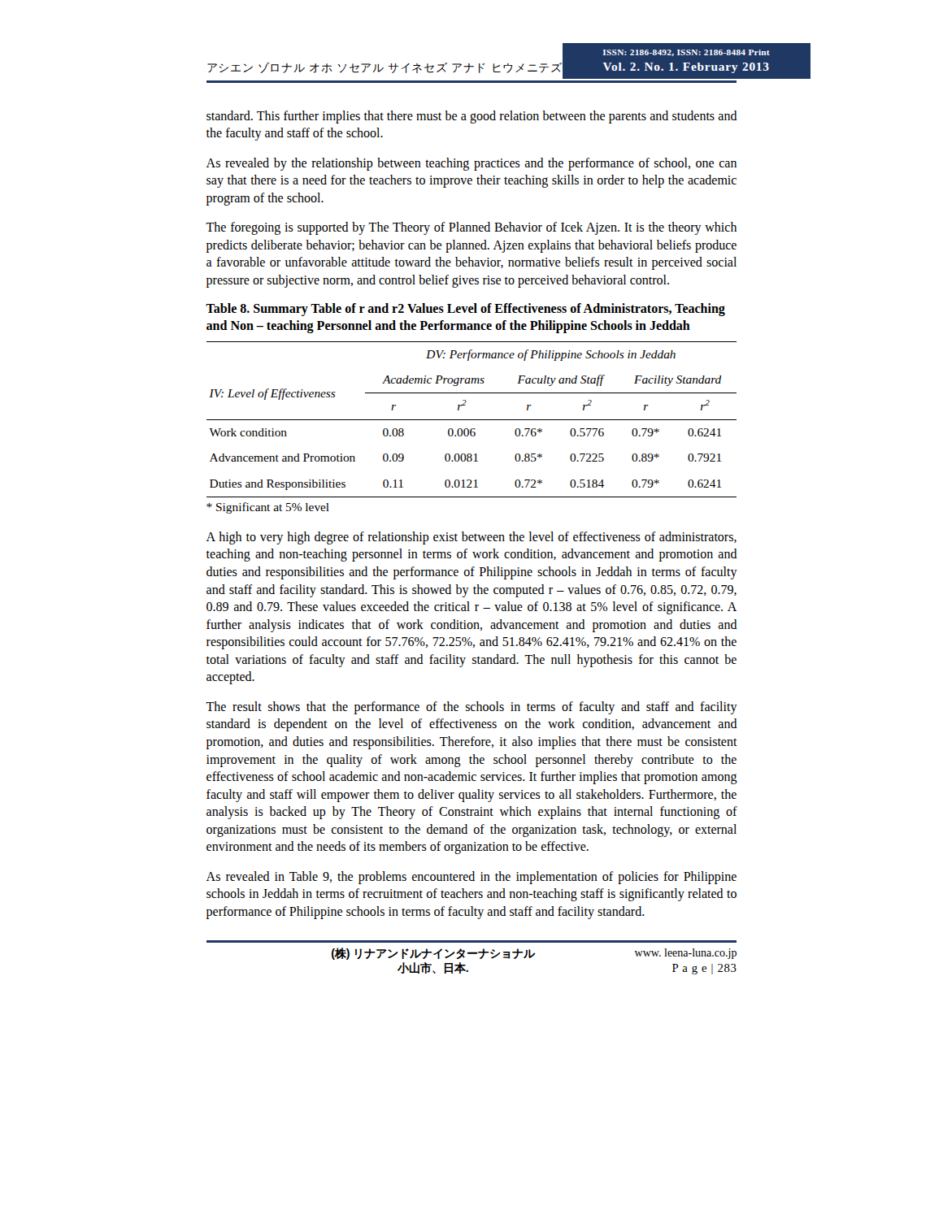アシエン ゾロナル オホ ソセアル サイネセズ アナド ヒウメニテズ
ISSN: 2186-8492, ISSN: 2186-8484 Print
Vol. 2. No. 1. February 2013
standard. This further implies that there must be a good relation between the parents and students and the faculty and staff of the school.
As revealed by the relationship between teaching practices and the performance of school, one can say that there is a need for the teachers to improve their teaching skills in order to help the academic program of the school.
The foregoing is supported by The Theory of Planned Behavior of Icek Ajzen. It is the theory which predicts deliberate behavior; behavior can be planned. Ajzen explains that behavioral beliefs produce a favorable or unfavorable attitude toward the behavior, normative beliefs result in perceived social pressure or subjective norm, and control belief gives rise to perceived behavioral control.
Table 8. Summary Table of r and r2 Values Level of Effectiveness of Administrators, Teaching and Non – teaching Personnel and the Performance of the Philippine Schools in Jeddah
| | DV: Performance of Philippine Schools in Jeddah |
| IV: Level of Effectiveness | Academic Programs | Faculty and Staff | Facility Standard |
| r | r 2 | r | r 2 | r | r 2 |
| Work condition | 0.08 | 0.006 | 0.76* | 0.5776 | 0.79* | 0.6241 |
| Advancement and Promotion | 0.09 | 0.0081 | 0.85* | 0.7225 | 0.89* | 0.7921 |
| Duties and Responsibilities | 0.11 | 0.0121 | 0.72* | 0.5184 | 0.79* | 0.6241 |
* Significant at 5% level
A high to very high degree of relationship exist between the level of effectiveness of administrators, teaching and non-teaching personnel in terms of work condition, advancement and promotion and duties and responsibilities and the performance of Philippine schools in Jeddah in terms of faculty and staff and facility standard. This is showed by the computed r – values of 0.76, 0.85, 0.72, 0.79, 0.89 and 0.79. These values exceeded the critical r – value of 0.138 at 5% level of significance. A further analysis indicates that of work condition, advancement and promotion and duties and responsibilities could account for 57.76%, 72.25%, and 51.84% 62.41%, 79.21% and 62.41% on the total variations of faculty and staff and facility standard. The null hypothesis for this cannot be accepted.
The result shows that the performance of the schools in terms of faculty and staff and facility standard is dependent on the level of effectiveness on the work condition, advancement and promotion, and duties and responsibilities. Therefore, it also implies that there must be consistent improvement in the quality of work among the school personnel thereby contribute to the effectiveness of school academic and non-academic services. It further implies that promotion among faculty and staff will empower them to deliver quality services to all stakeholders. Furthermore, the analysis is backed up by The Theory of Constraint which explains that internal functioning of organizations must be consistent to the demand of the organization task, technology, or external environment and the needs of its members of organization to be effective.
As revealed in Table 9, the problems encountered in the implementation of policies for Philippine schools in Jeddah in terms of recruitment of teachers and non-teaching staff is significantly related to performance of Philippine schools in terms of faculty and staff and facility standard.
(株) リナアンドルナインターナショナル
小山市、日本.
www. leena-luna.co.jp
P a g e | 283